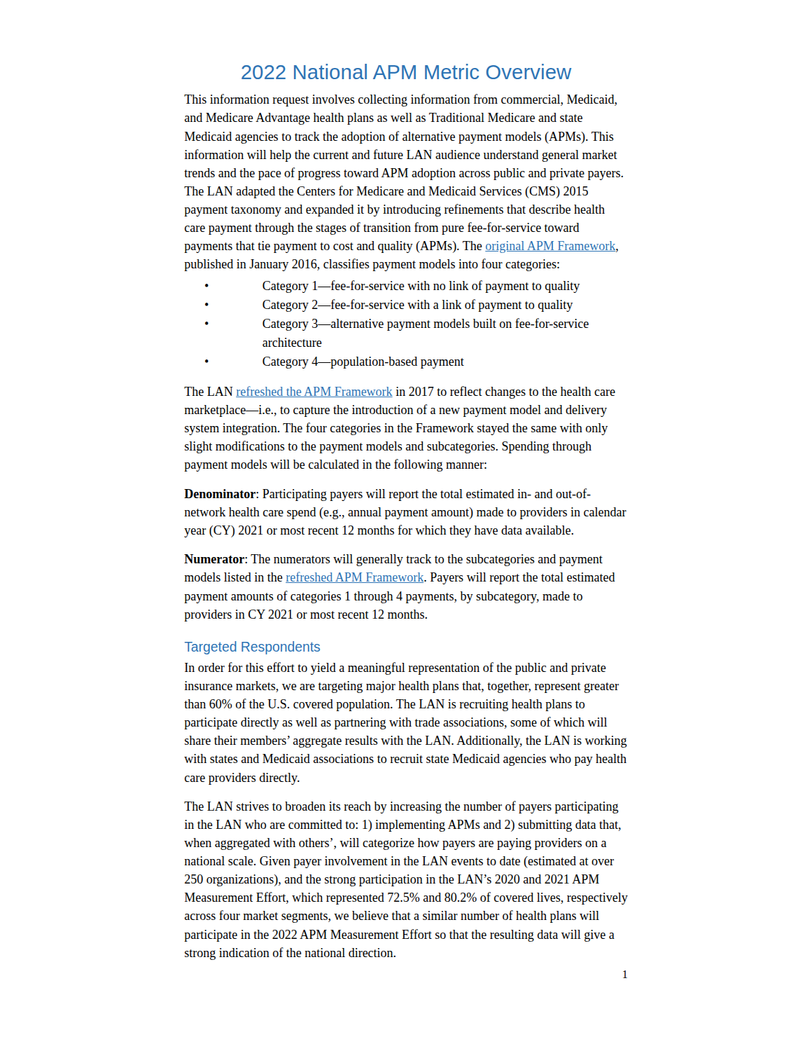2022 National APM Metric Overview
This information request involves collecting information from commercial, Medicaid, and Medicare Advantage health plans as well as Traditional Medicare and state Medicaid agencies to track the adoption of alternative payment models (APMs). This information will help the current and future LAN audience understand general market trends and the pace of progress toward APM adoption across public and private payers. The LAN adapted the Centers for Medicare and Medicaid Services (CMS) 2015 payment taxonomy and expanded it by introducing refinements that describe health care payment through the stages of transition from pure fee-for-service toward payments that tie payment to cost and quality (APMs). The original APM Framework, published in January 2016, classifies payment models into four categories:
Category 1—fee-for-service with no link of payment to quality
Category 2—fee-for-service with a link of payment to quality
Category 3—alternative payment models built on fee-for-service architecture
Category 4—population-based payment
The LAN refreshed the APM Framework in 2017 to reflect changes to the health care marketplace—i.e., to capture the introduction of a new payment model and delivery system integration. The four categories in the Framework stayed the same with only slight modifications to the payment models and subcategories. Spending through payment models will be calculated in the following manner:
Denominator: Participating payers will report the total estimated in- and out-of-network health care spend (e.g., annual payment amount) made to providers in calendar year (CY) 2021 or most recent 12 months for which they have data available.
Numerator: The numerators will generally track to the subcategories and payment models listed in the refreshed APM Framework. Payers will report the total estimated payment amounts of categories 1 through 4 payments, by subcategory, made to providers in CY 2021 or most recent 12 months.
Targeted Respondents
In order for this effort to yield a meaningful representation of the public and private insurance markets, we are targeting major health plans that, together, represent greater than 60% of the U.S. covered population. The LAN is recruiting health plans to participate directly as well as partnering with trade associations, some of which will share their members’ aggregate results with the LAN. Additionally, the LAN is working with states and Medicaid associations to recruit state Medicaid agencies who pay health care providers directly.
The LAN strives to broaden its reach by increasing the number of payers participating in the LAN who are committed to: 1) implementing APMs and 2) submitting data that, when aggregated with others’, will categorize how payers are paying providers on a national scale. Given payer involvement in the LAN events to date (estimated at over 250 organizations), and the strong participation in the LAN’s 2020 and 2021 APM Measurement Effort, which represented 72.5% and 80.2% of covered lives, respectively across four market segments, we believe that a similar number of health plans will participate in the 2022 APM Measurement Effort so that the resulting data will give a strong indication of the national direction.
1